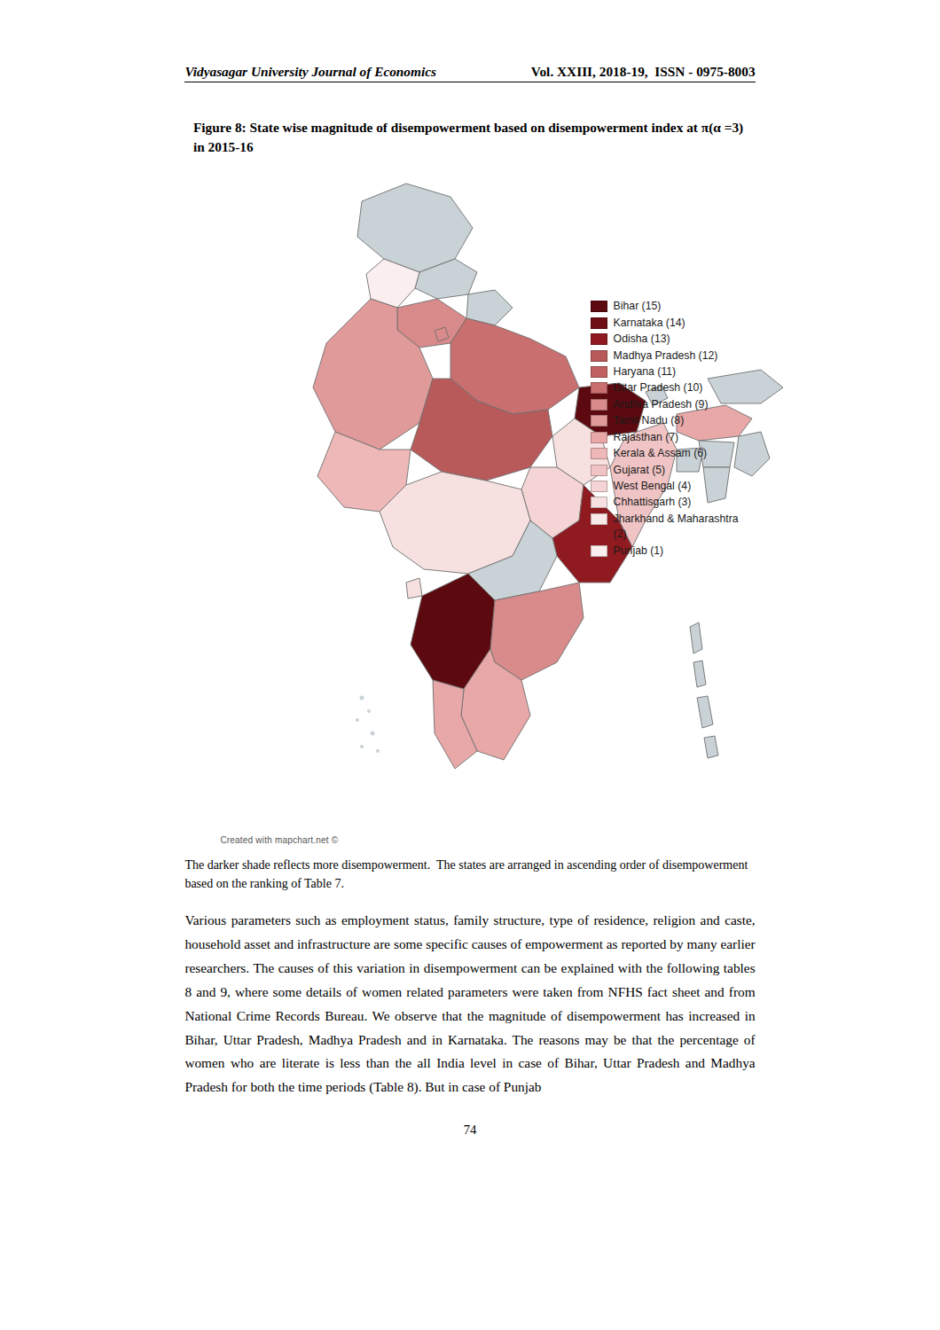Vidyasagar University Journal of Economics
Vol. XXIII, 2018-19, ISSN - 0975-8003
Figure 8: State wise magnitude of disempowerment based on disempowerment index at π(α =3) in 2015-16
Bihar (15)
Karnataka (14)
Odisha (13)
Madhya Pradesh (12)
Haryana (11)
Uttar Pradesh (10)
Andhra Pradesh (9)
Tamil Nadu (8)
Rajasthan (7)
Kerala & Assam (6)
Gujarat (5)
West Bengal (4)
Chhattisgarh (3)
Jharkhand & Maharashtra (2)
Punjab (1)
Created with mapchart.net ©
The darker shade reflects more disempowerment. The states are arranged in ascending order of disempowerment based on the ranking of Table 7.
Various parameters such as employment status, family structure, type of residence, religion and caste, household asset and infrastructure are some specific causes of empowerment as reported by many earlier researchers. The causes of this variation in disempowerment can be explained with the following tables 8 and 9, where some details of women related parameters were taken from NFHS fact sheet and from National Crime Records Bureau. We observe that the magnitude of disempowerment has increased in Bihar, Uttar Pradesh, Madhya Pradesh and in Karnataka. The reasons may be that the percentage of women who are literate is less than the all India level in case of Bihar, Uttar Pradesh and Madhya Pradesh for both the time periods (Table 8). But in case of Punjab
74